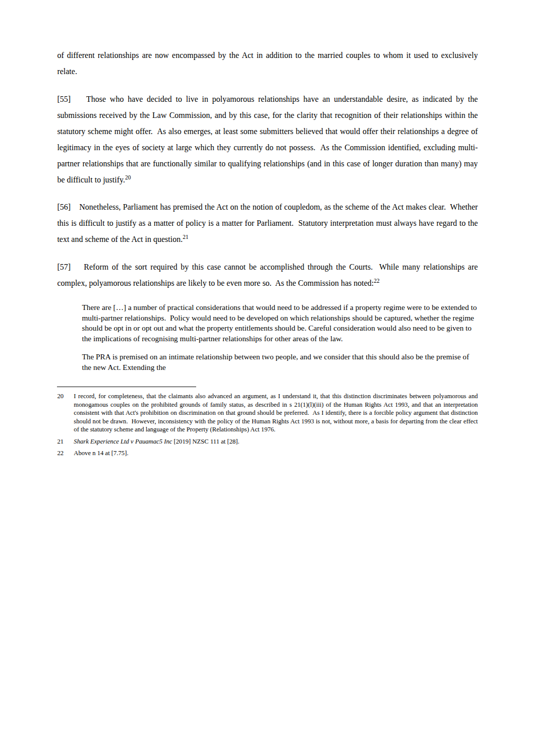of different relationships are now encompassed by the Act in addition to the married couples to whom it used to exclusively relate.
[55] Those who have decided to live in polyamorous relationships have an understandable desire, as indicated by the submissions received by the Law Commission, and by this case, for the clarity that recognition of their relationships within the statutory scheme might offer. As also emerges, at least some submitters believed that would offer their relationships a degree of legitimacy in the eyes of society at large which they currently do not possess. As the Commission identified, excluding multi-partner relationships that are functionally similar to qualifying relationships (and in this case of longer duration than many) may be difficult to justify.20
[56] Nonetheless, Parliament has premised the Act on the notion of coupledom, as the scheme of the Act makes clear. Whether this is difficult to justify as a matter of policy is a matter for Parliament. Statutory interpretation must always have regard to the text and scheme of the Act in question.21
[57] Reform of the sort required by this case cannot be accomplished through the Courts. While many relationships are complex, polyamorous relationships are likely to be even more so. As the Commission has noted:22
There are […] a number of practical considerations that would need to be addressed if a property regime were to be extended to multi-partner relationships. Policy would need to be developed on which relationships should be captured, whether the regime should be opt in or opt out and what the property entitlements should be. Careful consideration would also need to be given to the implications of recognising multi-partner relationships for other areas of the law.
The PRA is premised on an intimate relationship between two people, and we consider that this should also be the premise of the new Act. Extending the
20
I record, for completeness, that the claimants also advanced an argument, as I understand it, that this distinction discriminates between polyamorous and monogamous couples on the prohibited grounds of family status, as described in s 21(1)(l)(iii) of the Human Rights Act 1993, and that an interpretation consistent with that Act's prohibition on discrimination on that ground should be preferred. As I identify, there is a forcible policy argument that distinction should not be drawn. However, inconsistency with the policy of the Human Rights Act 1993 is not, without more, a basis for departing from the clear effect of the statutory scheme and language of the Property (Relationships) Act 1976.
21
Shark Experience Ltd v Pauamac5 Inc [2019] NZSC 111 at [28].
22
Above n 14 at [7.75].